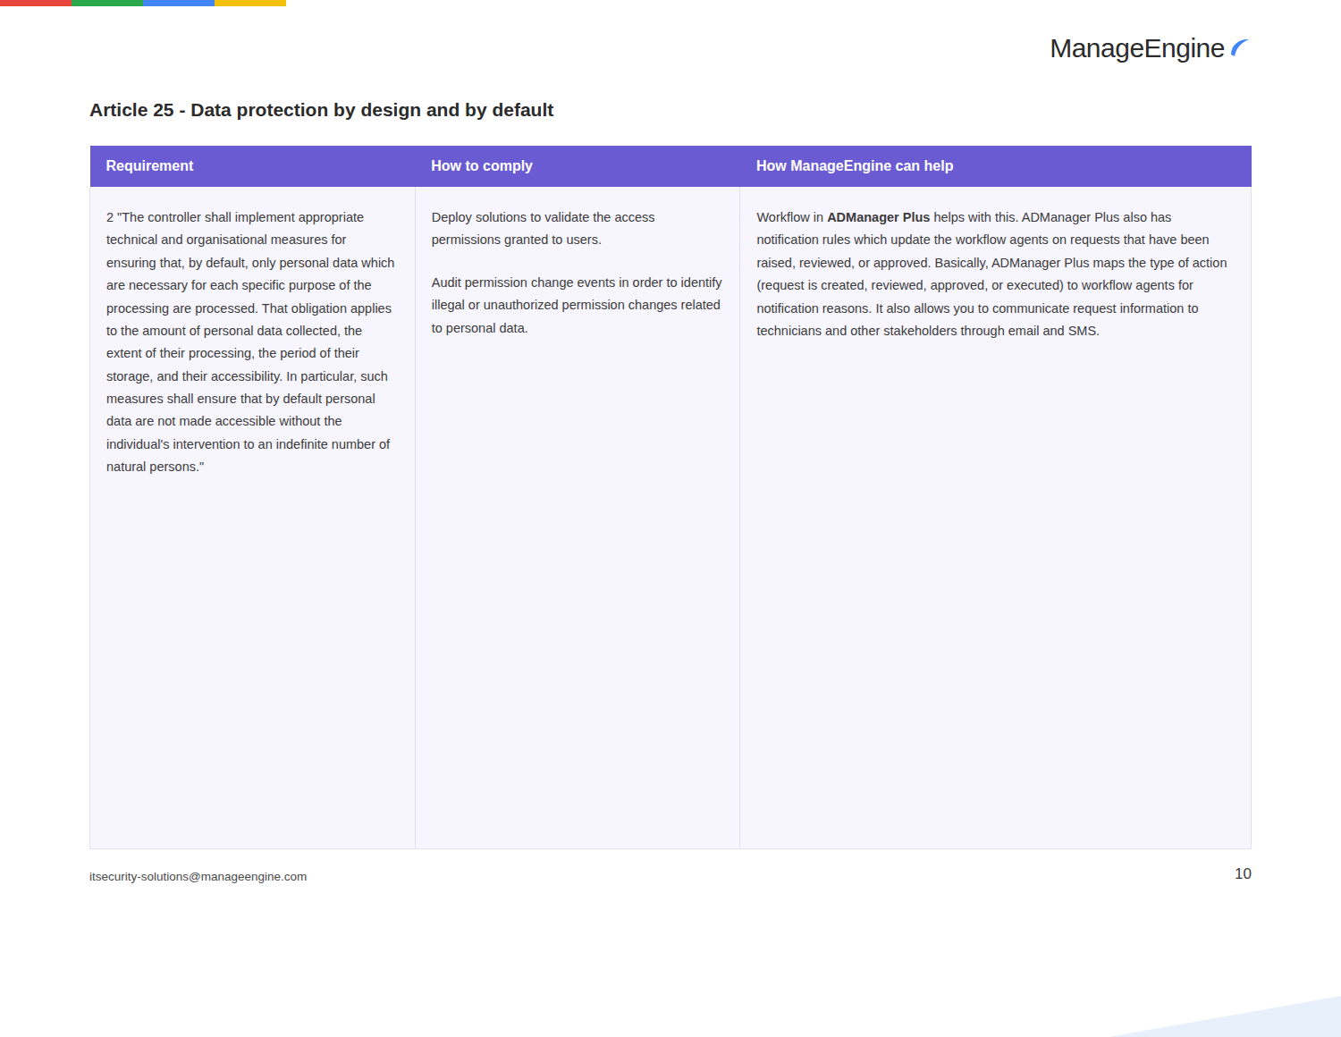Manage Engine
Article 25 - Data protection by design and by default
| Requirement | How to comply | How ManageEngine can help |
| --- | --- | --- |
| 2 "The controller shall implement appropriate technical and organisational measures for ensuring that, by default, only personal data which are necessary for each specific purpose of the processing are processed. That obligation applies to the amount of personal data collected, the extent of their processing, the period of their storage, and their accessibility. In particular, such measures shall ensure that by default personal data are not made accessible without the individual's intervention to an indefinite number of natural persons." | Deploy solutions to validate the access permissions granted to users. Audit permission change events in order to identify illegal or unauthorized permission changes related to personal data. | Workflow in ADManager Plus helps with this. ADManager Plus also has notification rules which update the workflow agents on requests that have been raised, reviewed, or approved. Basically, ADManager Plus maps the type of action (request is created, reviewed, approved, or executed) to workflow agents for notification reasons. It also allows you to communicate request information to technicians and other stakeholders through email and SMS. |
itsecurity-solutions@manageengine.com 10